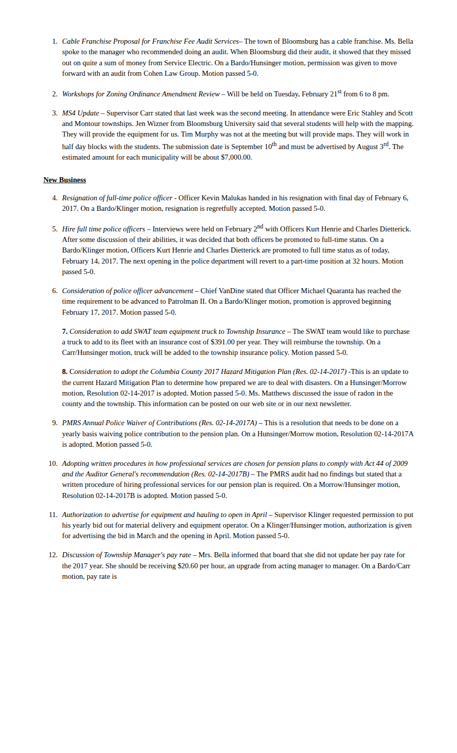Cable Franchise Proposal for Franchise Fee Audit Services– The town of Bloomsburg has a cable franchise. Ms. Bella spoke to the manager who recommended doing an audit. When Bloomsburg did their audit, it showed that they missed out on quite a sum of money from Service Electric. On a Bardo/Hunsinger motion, permission was given to move forward with an audit from Cohen Law Group. Motion passed 5-0.
Workshops for Zoning Ordinance Amendment Review – Will be held on Tuesday, February 21st from 6 to 8 pm.
MS4 Update – Supervisor Carr stated that last week was the second meeting. In attendance were Eric Stahley and Scott and Montour townships. Jen Wizner from Bloomsburg University said that several students will help with the mapping. They will provide the equipment for us. Tim Murphy was not at the meeting but will provide maps. They will work in half day blocks with the students. The submission date is September 10th and must be advertised by August 3rd. The estimated amount for each municipality will be about $7,000.00.
New Business
Resignation of full-time police officer - Officer Kevin Malukas handed in his resignation with final day of February 6, 2017. On a Bardo/Klinger motion, resignation is regretfully accepted. Motion passed 5-0.
Hire full time police officers – Interviews were held on February 2nd with Officers Kurt Henrie and Charles Dietterick. After some discussion of their abilities, it was decided that both officers be promoted to full-time status. On a Bardo/Klinger motion, Officers Kurt Henrie and Charles Dietterick are promoted to full time status as of today, February 14, 2017. The next opening in the police department will revert to a part-time position at 32 hours. Motion passed 5-0.
Consideration of police officer advancement – Chief VanDine stated that Officer Michael Quaranta has reached the time requirement to be advanced to Patrolman II. On a Bardo/Klinger motion, promotion is approved beginning February 17, 2017. Motion passed 5-0.
7. Consideration to add SWAT team equipment truck to Township Insurance – The SWAT team would like to purchase a truck to add to its fleet with an insurance cost of $391.00 per year. They will reimburse the township. On a Carr/Hunsinger motion, truck will be added to the township insurance policy. Motion passed 5-0.
8. Consideration to adopt the Columbia County 2017 Hazard Mitigation Plan (Res. 02-14-2017) -This is an update to the current Hazard Mitigation Plan to determine how prepared we are to deal with disasters. On a Hunsinger/Morrow motion, Resolution 02-14-2017 is adopted. Motion passed 5-0. Ms. Matthews discussed the issue of radon in the county and the township. This information can be posted on our web site or in our next newsletter.
PMRS Annual Police Waiver of Contributions (Res. 02-14-2017A) – This is a resolution that needs to be done on a yearly basis waiving police contribution to the pension plan. On a Hunsinger/Morrow motion, Resolution 02-14-2017A is adopted. Motion passed 5-0.
Adopting written procedures in how professional services are chosen for pension plans to comply with Act 44 of 2009 and the Auditor General's recommendation (Res. 02-14-2017B) – The PMRS audit had no findings but stated that a written procedure of hiring professional services for our pension plan is required. On a Morrow/Hunsinger motion, Resolution 02-14-2017B is adopted. Motion passed 5-0.
Authorization to advertise for equipment and hauling to open in April – Supervisor Klinger requested permission to put his yearly bid out for material delivery and equipment operator. On a Klinger/Hunsinger motion, authorization is given for advertising the bid in March and the opening in April. Motion passed 5-0.
Discussion of Township Manager's pay rate – Mrs. Bella informed that board that she did not update her pay rate for the 2017 year. She should be receiving $20.60 per hour, an upgrade from acting manager to manager. On a Bardo/Carr motion, pay rate is